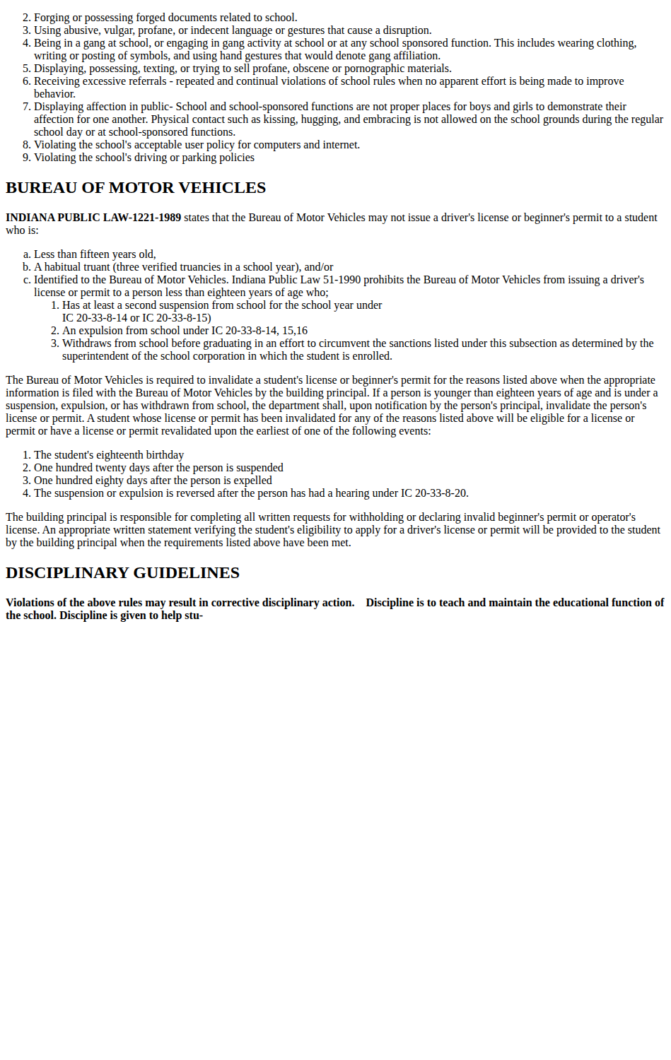Forging or possessing forged documents related to school.
Using abusive, vulgar, profane, or indecent language or gestures that cause a disruption.
Being in a gang at school, or engaging in gang activity at school or at any school sponsored function. This includes wearing clothing, writing or posting of symbols, and using hand gestures that would denote gang affiliation.
Displaying, possessing, texting, or trying to sell profane, obscene or pornographic materials.
Receiving excessive referrals - repeated and continual violations of school rules when no apparent effort is being made to improve behavior.
Displaying affection in public- School and school-sponsored functions are not proper places for boys and girls to demonstrate their affection for one another. Physical contact such as kissing, hugging, and embracing is not allowed on the school grounds during the regular school day or at school-sponsored functions.
Violating the school's acceptable user policy for computers and internet.
Violating the school's driving or parking policies
BUREAU OF MOTOR VEHICLES
INDIANA PUBLIC LAW-1221-1989 states that the Bureau of Motor Vehicles may not issue a driver's license or beginner's permit to a student who is:
Less than fifteen years old,
A habitual truant (three verified truancies in a school year), and/or
Identified to the Bureau of Motor Vehicles. Indiana Public Law 51-1990 prohibits the Bureau of Motor Vehicles from issuing a driver's license or permit to a person less than eighteen years of age who;
Has at least a second suspension from school for the school year under
IC 20-33-8-14 or IC 20-33-8-15)
An expulsion from school under IC 20-33-8-14, 15,16
Withdraws from school before graduating in an effort to circumvent the sanctions listed under this subsection as determined by the superintendent of the school corporation in which the student is enrolled.
The Bureau of Motor Vehicles is required to invalidate a student's license or beginner's permit for the reasons listed above when the appropriate information is filed with the Bureau of Motor Vehicles by the building principal. If a person is younger than eighteen years of age and is under a suspension, expulsion, or has withdrawn from school, the department shall, upon notification by the person's principal, invalidate the person's license or permit. A student whose license or permit has been invalidated for any of the reasons listed above will be eligible for a license or permit or have a license or permit revalidated upon the earliest of one of the following events:
The student's eighteenth birthday
One hundred twenty days after the person is suspended
One hundred eighty days after the person is expelled
The suspension or expulsion is reversed after the person has had a hearing under IC 20-33-8-20.
The building principal is responsible for completing all written requests for withholding or declaring invalid beginner's permit or operator's license. An appropriate written statement verifying the student's eligibility to apply for a driver's license or permit will be provided to the student by the building principal when the requirements listed above have been met.
DISCIPLINARY GUIDELINES
Violations of the above rules may result in corrective disciplinary action. Discipline is to teach and maintain the educational function of the school. Discipline is given to help stu-